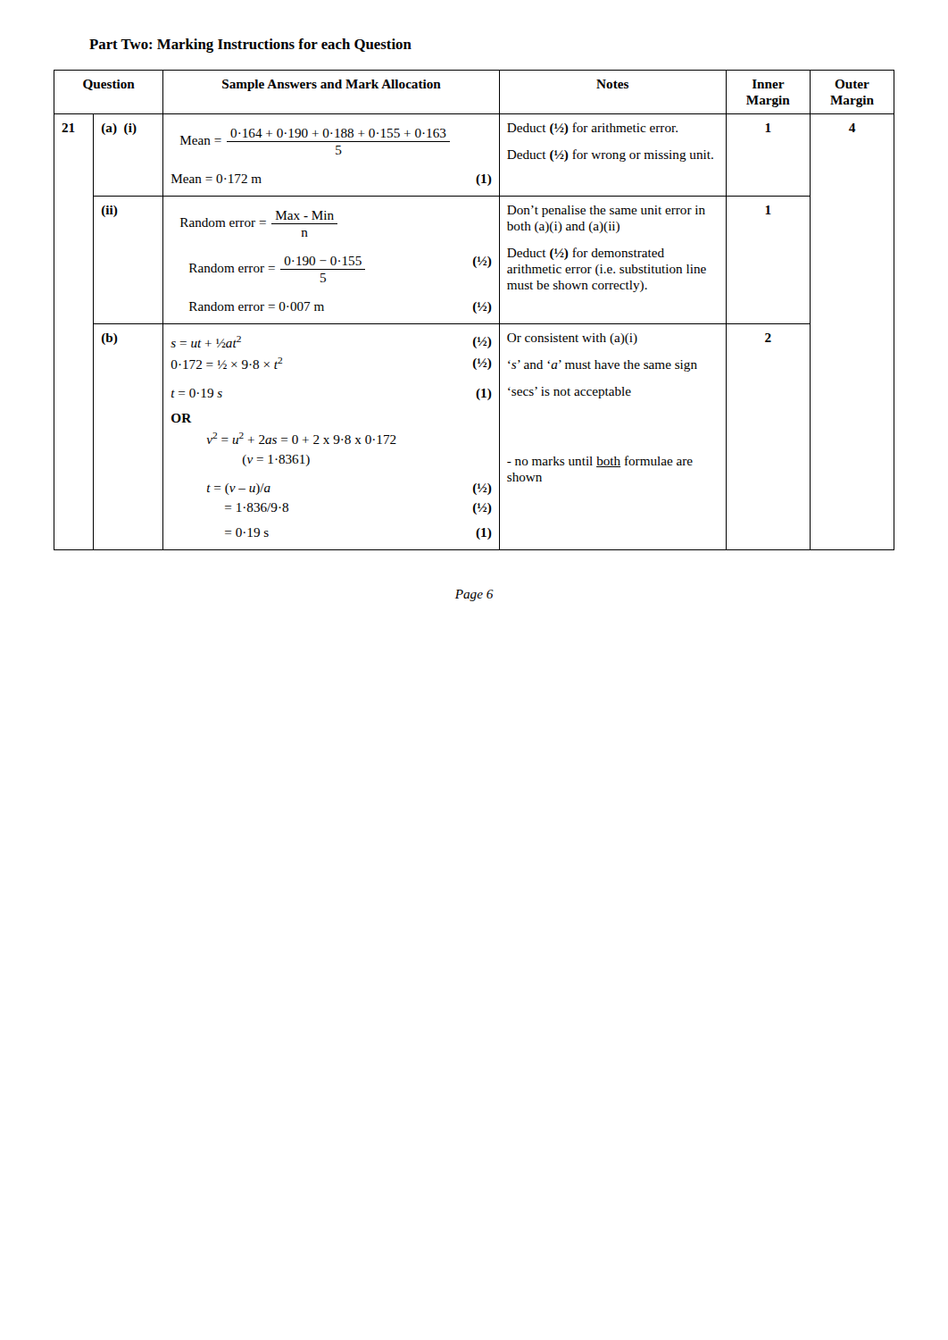Part Two: Marking Instructions for each Question
| Question | Sample Answers and Mark Allocation | Notes | Inner Margin | Outer Margin |
| --- | --- | --- | --- | --- |
| 21 | (a) (i) | Mean = 0·164 + 0·190 + 0·188 + 0·155 + 0·163 5 Mean = 0·172 m (1) | Deduct (½) for arithmetic error. Deduct (½) for wrong or missing unit. | 1 | 4 |
| (ii) | Random error = Max - Min n Random error = 0·190 − 0·155 5 (½) Random error = 0·007 m (½) | Don’t penalise the same unit error in both (a)(i) and (a)(ii) Deduct (½) for demonstrated arithmetic error (i.e. substitution line must be shown correctly). | 1 |
| (b) | s = ut + ½ at 2 (½) 0·172 = ½ × 9·8 × t 2 (½) t = 0·19 s (1) OR v 2 = u 2 + 2 as = 0 + 2 x 9·8 x 0·172 ( v = 1·8361) t = ( v – u )/ a (½) = 1·836/9·8 (½) = 0·19 s (1) | Or consistent with (a)(i) ‘ s ’ and ‘ a ’ must have the same sign ‘secs’ is not acceptable - no marks until both formulae are shown | 2 |
Page 6